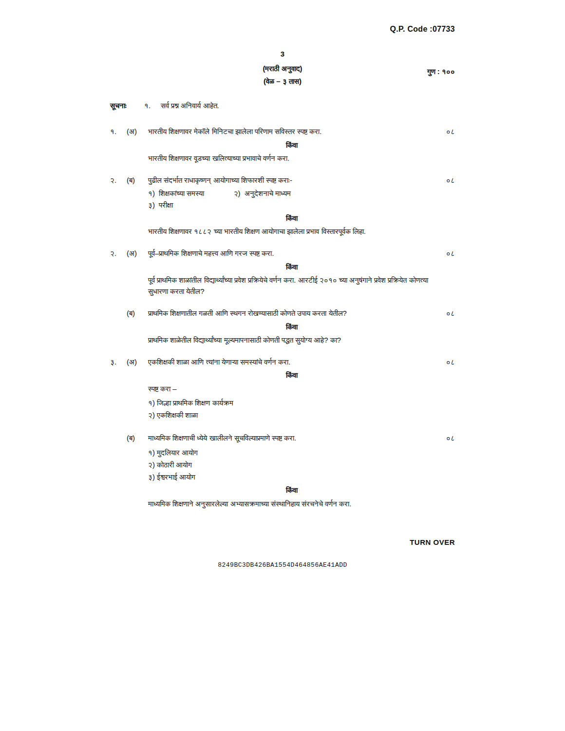Q.P. Code :07733
3
(मराठी अनुवाद)
(वेळ – ३ तास)
गुण : १००
सूचनाः१. सर्व प्रश्न अनिवार्य आहेत.
| १. | (अ) | भारतीय शिक्षणावर मेकॉले मिनिटचा झालेला परिणाम सविस्तर स्पष्ट करा. किंवा भारतीय शिक्षणावर वूडच्या खलित्याच्या प्रभावाचे वर्णन करा. | ०८ |
| २. | (ब) | पुढील संदर्भात राधाकृष्णन् आयोगाच्या शिफारशी स्पष्ट कराः- १) शिक्षकांच्या समस्या २) अनुदेशनाचे माध्यम ३) परीक्षा किंवा भारतीय शिक्षणावर १८८२ च्या भारतीय शिक्षण आयोगाचा झालेला प्रभाव विस्तारपूर्वक लिहा. | ०८ |
| २. | (अ) | पूर्व–प्राथमिक शिक्षणाचे महत्त्व आणि गरज स्पष्ट करा. किंवा पूर्व प्राथमिक शाळांतील विद्यार्थ्यांच्या प्रवेश प्रक्रियेचे वर्णन करा. आरटीई २०१० च्या अनुषंगाने प्रवेश प्रक्रियेत कोणत्या सुधारणा करता येतील? | ०८ |
| | (ब) | प्राथमिक शिक्षणातील गळती आणि स्थगन रोखण्यासाठी कोणते उपाय करता येतील? किंवा प्राथमिक शाळेतील विद्यार्थ्यांच्या मूल्यमापनासाठी कोणती पद्धत सुयोग्य आहे? का? | ०८ |
| ३. | (अ) | एकशिक्षकी शाळा आणि त्यांना येणाऱ्या समस्यांचे वर्णन करा. किंवा स्पष्ट करा – १) जिल्हा प्राथमिक शिक्षण कार्यक्रम २) एकशिक्षकी शाळा | ०८ |
| | (ब) | माध्यमिक शिक्षणाची ध्येये खालीलने सूचविल्याप्रमाणे स्पष्ट करा. १) मुदलियार आयोग २) कोठारी आयोग ३) ईश्वरभाई आयोग किंवा माध्यमिक शिक्षणाने अनुसारलेल्या अभ्यासक्रमाच्या संस्थानिहाय संरचनेचे वर्णन करा. | ०८ |
TURN OVER
8249BC3DB426BA1554D464856AE41ADD